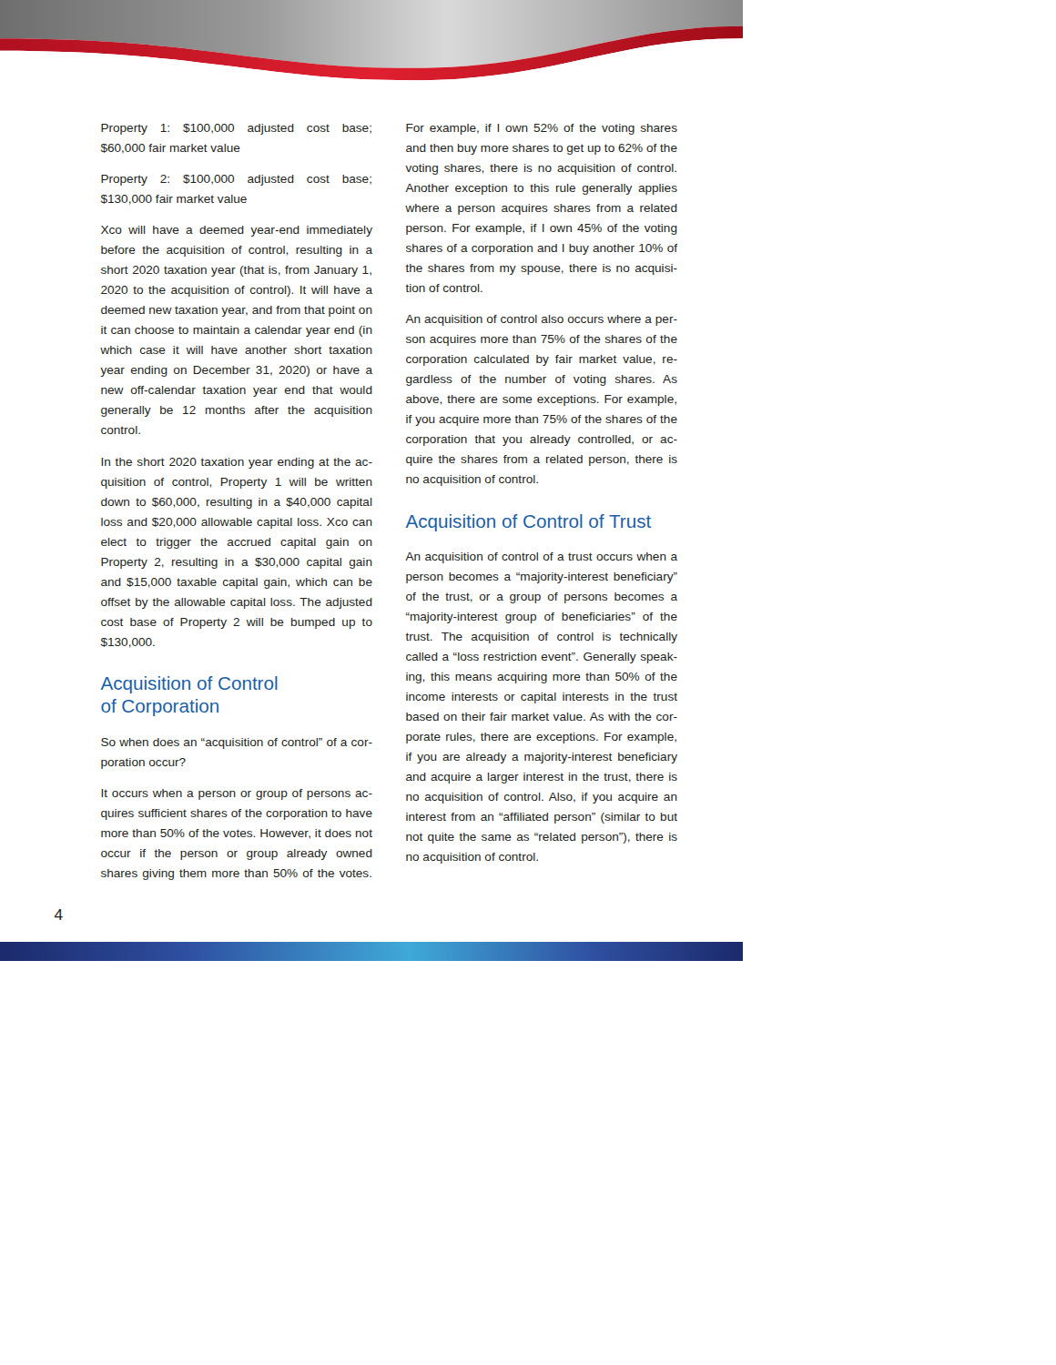Property 1: $100,000 adjusted cost base; $60,000 fair market value
Property 2: $100,000 adjusted cost base; $130,000 fair market value
Xco will have a deemed year-end immediately before the acquisition of control, resulting in a short 2020 taxation year (that is, from January 1, 2020 to the acquisition of control). It will have a deemed new taxation year, and from that point on it can choose to maintain a calendar year end (in which case it will have another short taxation year ending on December 31, 2020) or have a new off-calendar taxation year end that would generally be 12 months after the acquisition control.
In the short 2020 taxation year ending at the acquisition of control, Property 1 will be written down to $60,000, resulting in a $40,000 capital loss and $20,000 allowable capital loss. Xco can elect to trigger the accrued capital gain on Property 2, resulting in a $30,000 capital gain and $15,000 taxable capital gain, which can be offset by the allowable capital loss. The adjusted cost base of Property 2 will be bumped up to $130,000.
Acquisition of Control
of Corporation
So when does an “acquisition of control” of a corporation occur?
It occurs when a person or group of persons acquires sufficient shares of the corporation to have more than 50% of the votes. However, it does not occur if the person or group already owned shares giving them more than 50% of the votes. For example, if I own 52% of the voting shares and then buy more shares to get up to 62% of the voting shares, there is no acquisition of control. Another exception to this rule generally applies where a person acquires shares from a related person. For example, if I own 45% of the voting shares of a corporation and I buy another 10% of the shares from my spouse, there is no acquisition of control.
An acquisition of control also occurs where a person acquires more than 75% of the shares of the corporation calculated by fair market value, regardless of the number of voting shares. As above, there are some exceptions. For example, if you acquire more than 75% of the shares of the corporation that you already controlled, or acquire the shares from a related person, there is no acquisition of control.
Acquisition of Control of Trust
An acquisition of control of a trust occurs when a person becomes a “majority-interest beneficiary” of the trust, or a group of persons becomes a “majority-interest group of beneficiaries” of the trust. The acquisition of control is technically called a “loss restriction event”. Generally speaking, this means acquiring more than 50% of the income interests or capital interests in the trust based on their fair market value. As with the corporate rules, there are exceptions. For example, if you are already a majority-interest beneficiary and acquire a larger interest in the trust, there is no acquisition of control. Also, if you acquire an interest from an “affiliated person” (similar to but not quite the same as “related person”), there is no acquisition of control.
4